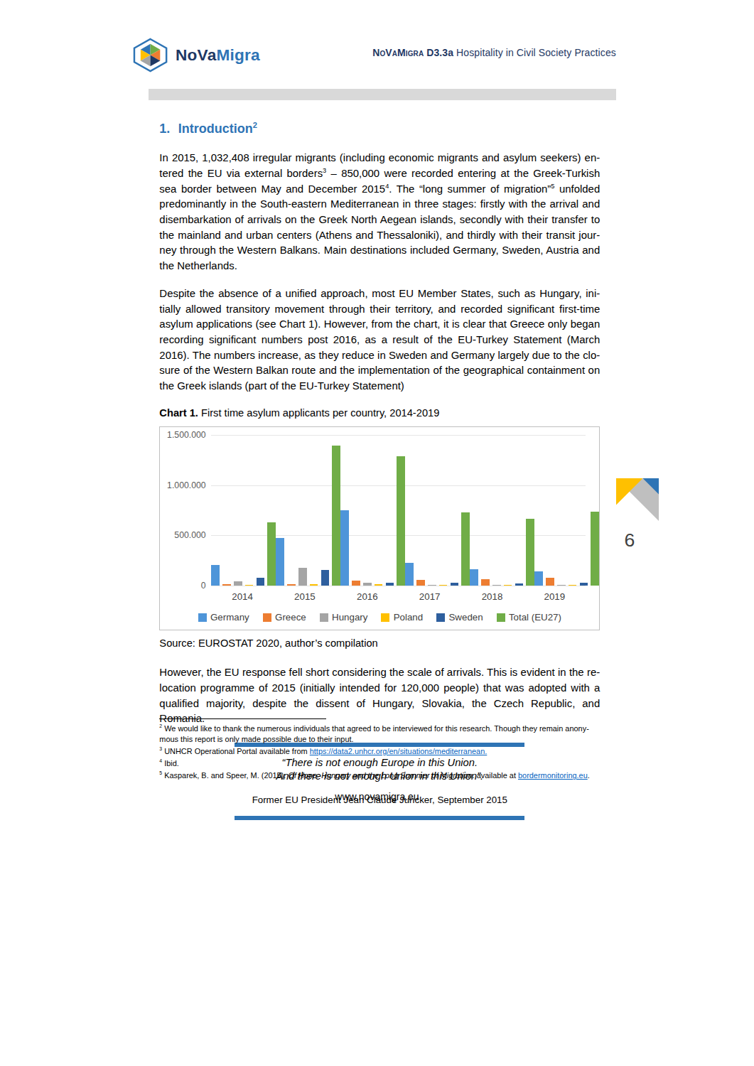NoVa Migra
NoVaMigra D3.3a Hospitality in Civil Society Practices
1. Introduction2
In 2015, 1,032,408 irregular migrants (including economic migrants and asylum seekers) entered the EU via external borders3 – 850,000 were recorded entering at the Greek-Turkish sea border between May and December 20154. The “long summer of migration”5 unfolded predominantly in the South-eastern Mediterranean in three stages: firstly with the arrival and disembarkation of arrivals on the Greek North Aegean islands, secondly with their transfer to the mainland and urban centers (Athens and Thessaloniki), and thirdly with their transit journey through the Western Balkans. Main destinations included Germany, Sweden, Austria and the Netherlands.
Despite the absence of a unified approach, most EU Member States, such as Hungary, initially allowed transitory movement through their territory, and recorded significant first-time asylum applications (see Chart 1). However, from the chart, it is clear that Greece only began recording significant numbers post 2016, as a result of the EU-Turkey Statement (March 2016). The numbers increase, as they reduce in Sweden and Germany largely due to the closure of the Western Balkan route and the implementation of the geographical containment on the Greek islands (part of the EU-Turkey Statement)
Chart 1. First time asylum applicants per country, 2014-2019
1.500.000
1.000.000
500.000
0
201420152016201720182019
Germany Greece Hungary Poland Sweden Total (EU27)
Source: EUROSTAT 2020, author’s compilation
However, the EU response fell short considering the scale of arrivals. This is evident in the relocation programme of 2015 (initially intended for 120,000 people) that was adopted with a qualified majority, despite the dissent of Hungary, Slovakia, the Czech Republic, and Romania.
“There is not enough Europe in this Union.
And there is not enough Union in this Union”.
Former EU President Jean Claude Juncker, September 2015
6
2 We would like to thank the numerous individuals that agreed to be interviewed for this research. Though they remain anonymous this report is only made possible due to their input.
3 UNHCR Operational Portal available from https://data2.unhcr.org/en/situations/mediterranean.
4 Ibid.
5 Kasparek, B. and Speer, M. (2015): Of Hope. Hungary and the Long Summer of Migration. available at bordermonitoring.eu.
www.novamigra.eu